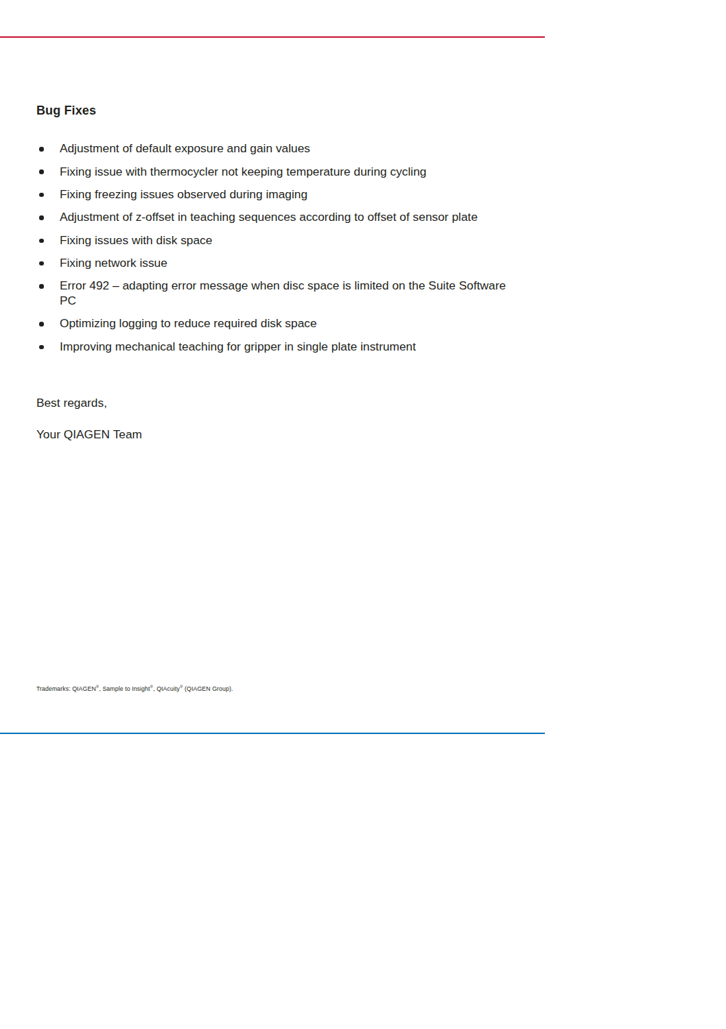Bug Fixes
Adjustment of default exposure and gain values
Fixing issue with thermocycler not keeping temperature during cycling
Fixing freezing issues observed during imaging
Adjustment of z-offset in teaching sequences according to offset of sensor plate
Fixing issues with disk space
Fixing network issue
Error 492 – adapting error message when disc space is limited on the Suite Software PC
Optimizing logging to reduce required disk space
Improving mechanical teaching for gripper in single plate instrument
Best regards,
Your QIAGEN Team
Trademarks: QIAGEN®, Sample to Insight®, QIAcuity® (QIAGEN Group).